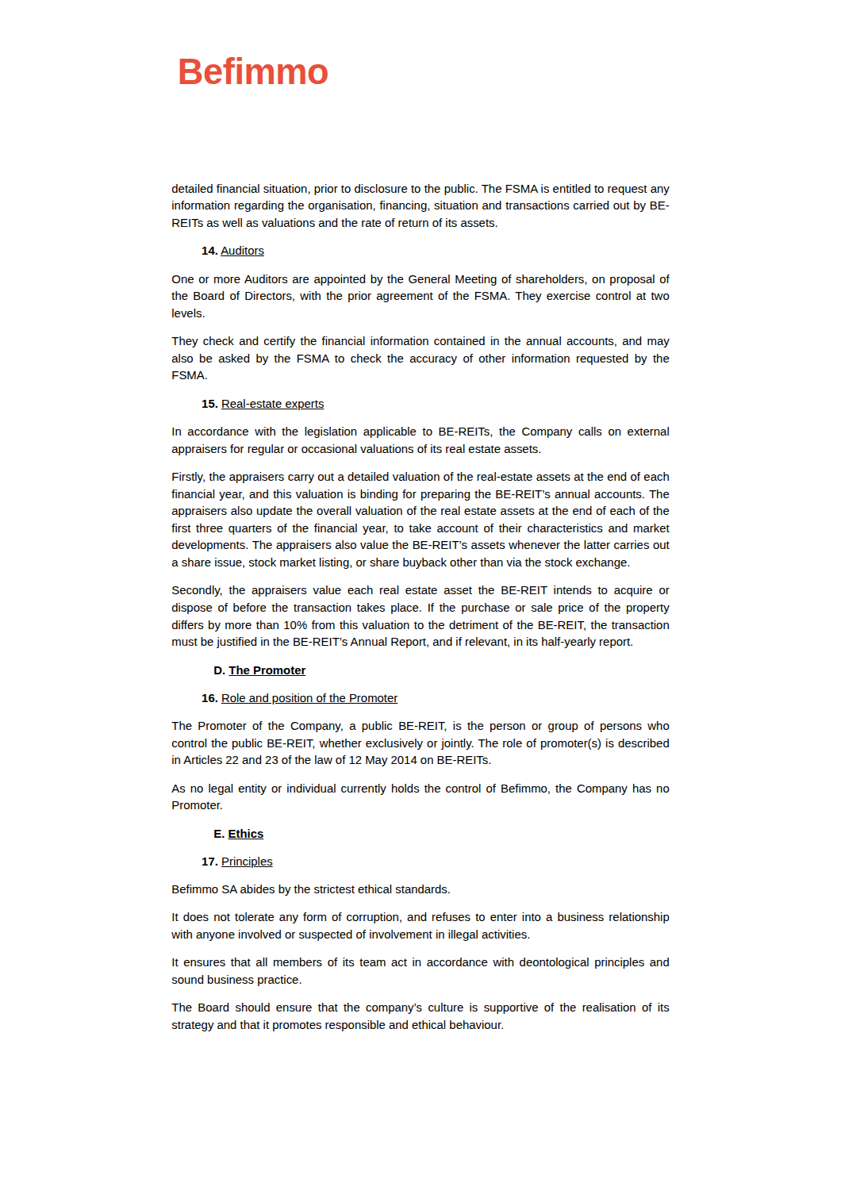Befimmo
detailed financial situation, prior to disclosure to the public. The FSMA is entitled to request any information regarding the organisation, financing, situation and transactions carried out by BE-REITs as well as valuations and the rate of return of its assets.
14. Auditors
One or more Auditors are appointed by the General Meeting of shareholders, on proposal of the Board of Directors, with the prior agreement of the FSMA. They exercise control at two levels.
They check and certify the financial information contained in the annual accounts, and may also be asked by the FSMA to check the accuracy of other information requested by the FSMA.
15. Real-estate experts
In accordance with the legislation applicable to BE-REITs, the Company calls on external appraisers for regular or occasional valuations of its real estate assets.
Firstly, the appraisers carry out a detailed valuation of the real-estate assets at the end of each financial year, and this valuation is binding for preparing the BE-REIT’s annual accounts. The appraisers also update the overall valuation of the real estate assets at the end of each of the first three quarters of the financial year, to take account of their characteristics and market developments. The appraisers also value the BE-REIT’s assets whenever the latter carries out a share issue, stock market listing, or share buyback other than via the stock exchange.
Secondly, the appraisers value each real estate asset the BE-REIT intends to acquire or dispose of before the transaction takes place. If the purchase or sale price of the property differs by more than 10% from this valuation to the detriment of the BE-REIT, the transaction must be justified in the BE-REIT’s Annual Report, and if relevant, in its half-yearly report.
D. The Promoter
16. Role and position of the Promoter
The Promoter of the Company, a public BE-REIT, is the person or group of persons who control the public BE-REIT, whether exclusively or jointly. The role of promoter(s) is described in Articles 22 and 23 of the law of 12 May 2014 on BE-REITs.
As no legal entity or individual currently holds the control of Befimmo, the Company has no Promoter.
E. Ethics
17. Principles
Befimmo SA abides by the strictest ethical standards.
It does not tolerate any form of corruption, and refuses to enter into a business relationship with anyone involved or suspected of involvement in illegal activities.
It ensures that all members of its team act in accordance with deontological principles and sound business practice.
The Board should ensure that the company’s culture is supportive of the realisation of its strategy and that it promotes responsible and ethical behaviour.